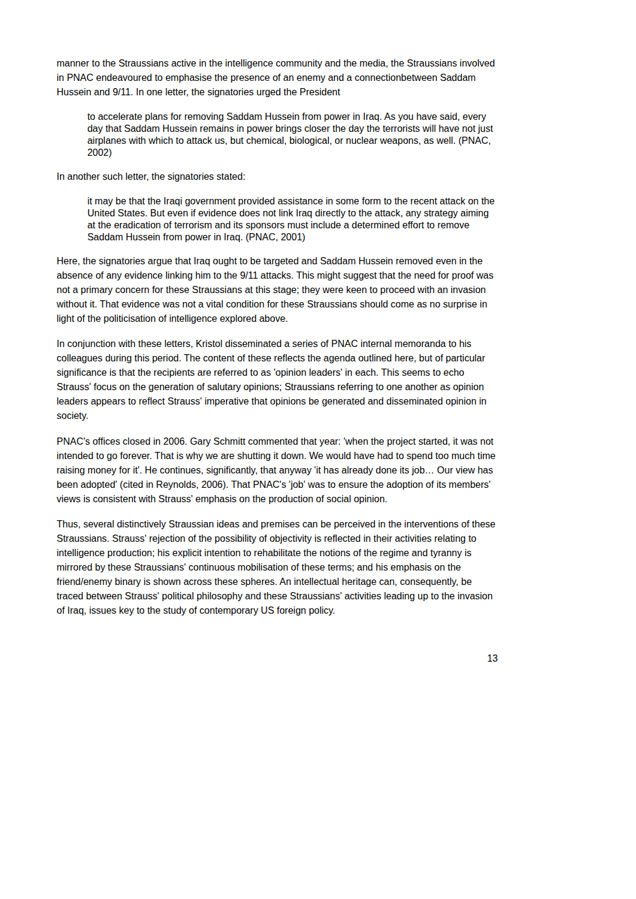manner to the Straussians active in the intelligence community and the media, the Straussians involved in PNAC endeavoured to emphasise the presence of an enemy and a connectionbetween Saddam Hussein and 9/11. In one letter, the signatories urged the President
to accelerate plans for removing Saddam Hussein from power in Iraq. As you have said, every day that Saddam Hussein remains in power brings closer the day the terrorists will have not just airplanes with which to attack us, but chemical, biological, or nuclear weapons, as well. (PNAC, 2002)
In another such letter, the signatories stated:
it may be that the Iraqi government provided assistance in some form to the recent attack on the United States. But even if evidence does not link Iraq directly to the attack, any strategy aiming at the eradication of terrorism and its sponsors must include a determined effort to remove Saddam Hussein from power in Iraq. (PNAC, 2001)
Here, the signatories argue that Iraq ought to be targeted and Saddam Hussein removed even in the absence of any evidence linking him to the 9/11 attacks. This might suggest that the need for proof was not a primary concern for these Straussians at this stage; they were keen to proceed with an invasion without it. That evidence was not a vital condition for these Straussians should come as no surprise in light of the politicisation of intelligence explored above.
In conjunction with these letters, Kristol disseminated a series of PNAC internal memoranda to his colleagues during this period. The content of these reflects the agenda outlined here, but of particular significance is that the recipients are referred to as 'opinion leaders' in each. This seems to echo Strauss' focus on the generation of salutary opinions; Straussians referring to one another as opinion leaders appears to reflect Strauss' imperative that opinions be generated and disseminated opinion in society.
PNAC's offices closed in 2006. Gary Schmitt commented that year: 'when the project started, it was not intended to go forever. That is why we are shutting it down. We would have had to spend too much time raising money for it'. He continues, significantly, that anyway 'it has already done its job… Our view has been adopted' (cited in Reynolds, 2006). That PNAC's 'job' was to ensure the adoption of its members' views is consistent with Strauss' emphasis on the production of social opinion.
Thus, several distinctively Straussian ideas and premises can be perceived in the interventions of these Straussians. Strauss' rejection of the possibility of objectivity is reflected in their activities relating to intelligence production; his explicit intention to rehabilitate the notions of the regime and tyranny is mirrored by these Straussians' continuous mobilisation of these terms; and his emphasis on the friend/enemy binary is shown across these spheres. An intellectual heritage can, consequently, be traced between Strauss' political philosophy and these Straussians' activities leading up to the invasion of Iraq, issues key to the study of contemporary US foreign policy.
13